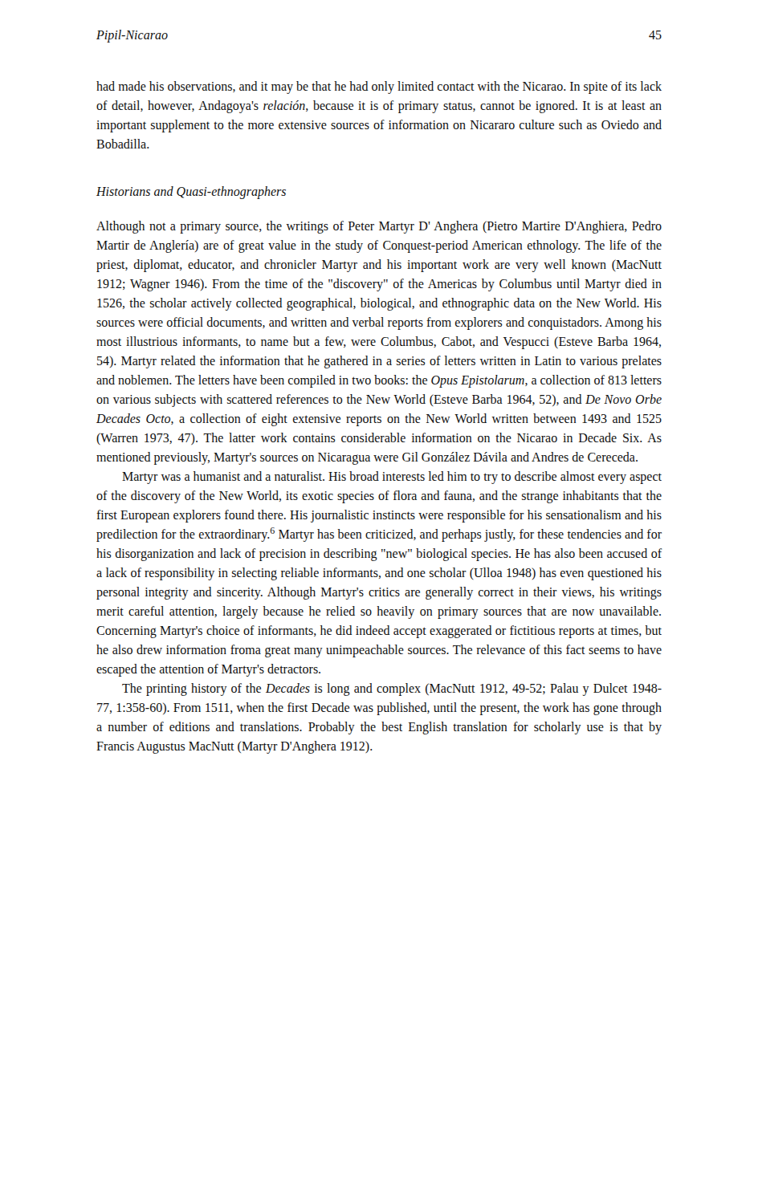Pipil-Nicarao 45
had made his observations, and it may be that he had only limited contact with the Nicarao. In spite of its lack of detail, however, Andagoya's relación, because it is of primary status, cannot be ignored. It is at least an important supplement to the more extensive sources of information on Nicararo culture such as Oviedo and Bobadilla.
Historians and Quasi-ethnographers
Although not a primary source, the writings of Peter Martyr D' Anghera (Pietro Martire D'Anghiera, Pedro Martir de Anglería) are of great value in the study of Conquest-period American ethnology. The life of the priest, diplomat, educator, and chronicler Martyr and his important work are very well known (MacNutt 1912; Wagner 1946). From the time of the "discovery" of the Americas by Columbus until Martyr died in 1526, the scholar actively collected geographical, biological, and ethnographic data on the New World. His sources were official documents, and written and verbal reports from explorers and conquistadors. Among his most illustrious informants, to name but a few, were Columbus, Cabot, and Vespucci (Esteve Barba 1964, 54). Martyr related the information that he gathered in a series of letters written in Latin to various prelates and noblemen. The letters have been compiled in two books: the Opus Epistolarum, a collection of 813 letters on various subjects with scattered references to the New World (Esteve Barba 1964, 52), and De Novo Orbe Decades Octo, a collection of eight extensive reports on the New World written between 1493 and 1525 (Warren 1973, 47). The latter work contains considerable information on the Nicarao in Decade Six. As mentioned previously, Martyr's sources on Nicaragua were Gil González Dávila and Andres de Cereceda.
Martyr was a humanist and a naturalist. His broad interests led him to try to describe almost every aspect of the discovery of the New World, its exotic species of flora and fauna, and the strange inhabitants that the first European explorers found there. His journalistic instincts were responsible for his sensationalism and his predilection for the extraordinary.6 Martyr has been criticized, and perhaps justly, for these tendencies and for his disorganization and lack of precision in describing "new" biological species. He has also been accused of a lack of responsibility in selecting reliable informants, and one scholar (Ulloa 1948) has even questioned his personal integrity and sincerity. Although Martyr's critics are generally correct in their views, his writings merit careful attention, largely because he relied so heavily on primary sources that are now unavailable. Concerning Martyr's choice of informants, he did indeed accept exaggerated or fictitious reports at times, but he also drew information froma great many unimpeachable sources. The relevance of this fact seems to have escaped the attention of Martyr's detractors.
The printing history of the Decades is long and complex (MacNutt 1912, 49-52; Palau y Dulcet 1948-77, 1:358-60). From 1511, when the first Decade was published, until the present, the work has gone through a number of editions and translations. Probably the best English translation for scholarly use is that by Francis Augustus MacNutt (Martyr D'Anghera 1912).